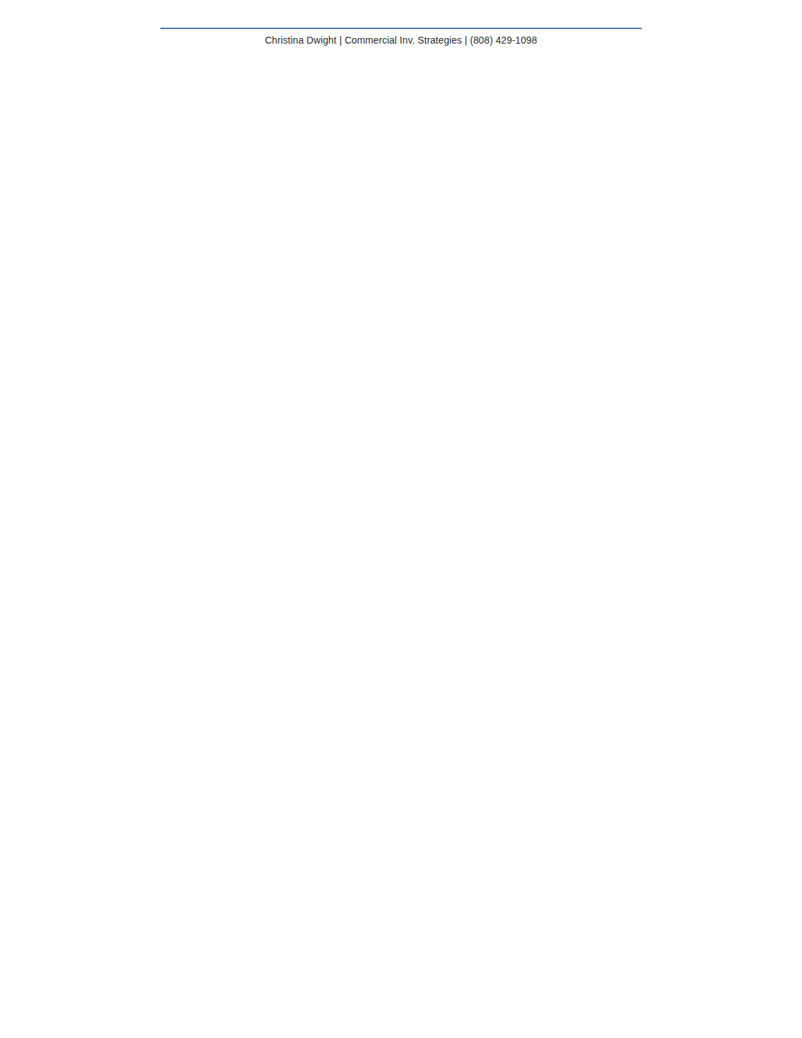Christina Dwight | Commercial Inv. Strategies | (808) 429-1098